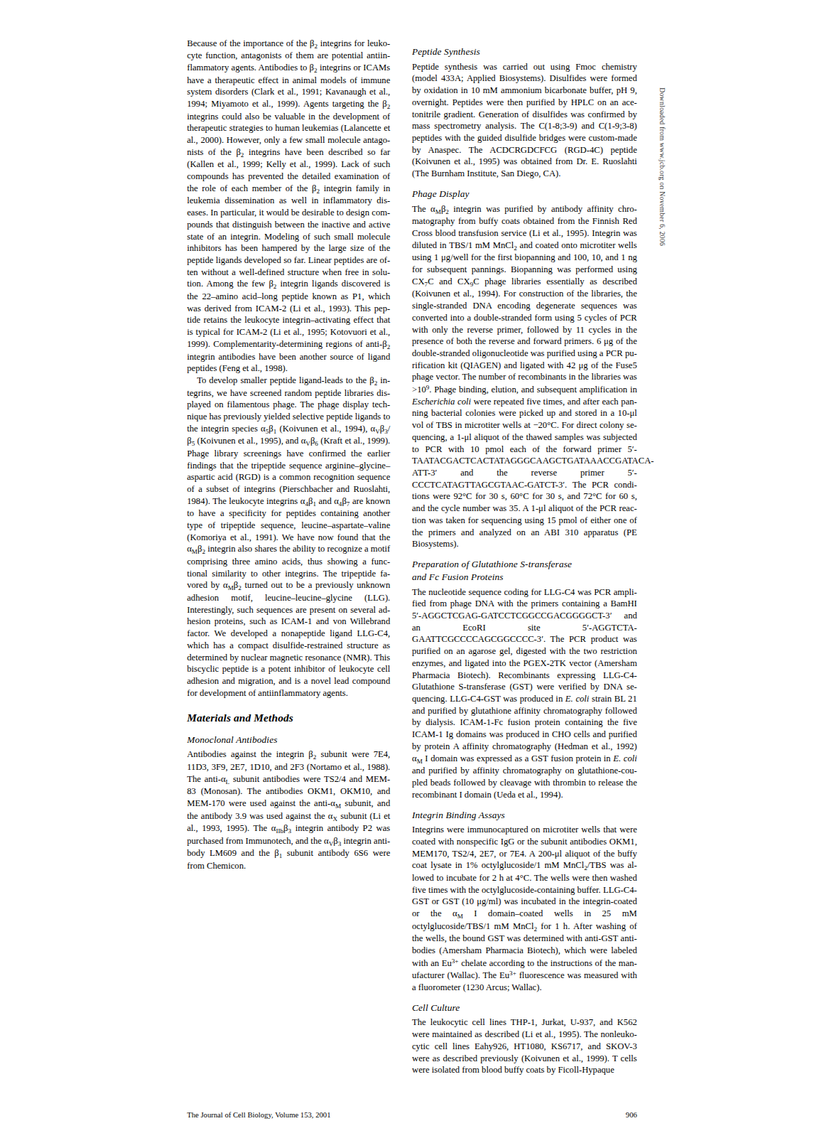Downloaded from www.jcb.org on November 6, 2006
Because of the importance of the β2 integrins for leukocyte function, antagonists of them are potential antiinflammatory agents. Antibodies to β2 integrins or ICAMs have a therapeutic effect in animal models of immune system disorders (Clark et al., 1991; Kavanaugh et al., 1994; Miyamoto et al., 1999). Agents targeting the β2 integrins could also be valuable in the development of therapeutic strategies to human leukemias (Lalancette et al., 2000). However, only a few small molecule antagonists of the β2 integrins have been described so far (Kallen et al., 1999; Kelly et al., 1999). Lack of such compounds has prevented the detailed examination of the role of each member of the β2 integrin family in leukemia dissemination as well in inflammatory diseases. In particular, it would be desirable to design compounds that distinguish between the inactive and active state of an integrin. Modeling of such small molecule inhibitors has been hampered by the large size of the peptide ligands developed so far. Linear peptides are often without a well-defined structure when free in solution. Among the few β2 integrin ligands discovered is the 22–amino acid–long peptide known as P1, which was derived from ICAM-2 (Li et al., 1993). This peptide retains the leukocyte integrin–activating effect that is typical for ICAM-2 (Li et al., 1995; Kotovuori et al., 1999). Complementarity-determining regions of anti-β2 integrin antibodies have been another source of ligand peptides (Feng et al., 1998).
To develop smaller peptide ligand-leads to the β2 integrins, we have screened random peptide libraries displayed on filamentous phage. The phage display technique has previously yielded selective peptide ligands to the integrin species α5β1 (Koivunen et al., 1994), αVβ3/β5 (Koivunen et al., 1995), and αVβ6 (Kraft et al., 1999). Phage library screenings have confirmed the earlier findings that the tripeptide sequence arginine–glycine–aspartic acid (RGD) is a common recognition sequence of a subset of integrins (Pierschbacher and Ruoslahti, 1984). The leukocyte integrins α4β1 and α4β7 are known to have a specificity for peptides containing another type of tripeptide sequence, leucine–aspartate–valine (Komoriya et al., 1991). We have now found that the αMβ2 integrin also shares the ability to recognize a motif comprising three amino acids, thus showing a functional similarity to other integrins. The tripeptide favored by αMβ2 turned out to be a previously unknown adhesion motif, leucine–leucine–glycine (LLG). Interestingly, such sequences are present on several adhesion proteins, such as ICAM-1 and von Willebrand factor. We developed a nonapeptide ligand LLG-C4, which has a compact disulfide-restrained structure as determined by nuclear magnetic resonance (NMR). This biscyclic peptide is a potent inhibitor of leukocyte cell adhesion and migration, and is a novel lead compound for development of antiinflammatory agents.
Materials and Methods
Monoclonal Antibodies
Antibodies against the integrin β2 subunit were 7E4, 11D3, 3F9, 2E7, 1D10, and 2F3 (Nortamo et al., 1988). The anti-αL subunit antibodies were TS2/4 and MEM-83 (Monosan). The antibodies OKM1, OKM10, and MEM-170 were used against the anti-αM subunit, and the antibody 3.9 was used against the αX subunit (Li et al., 1993, 1995). The αIIbβ3 integrin antibody P2 was purchased from Immunotech, and the αVβ3 integrin antibody LM609 and the β1 subunit antibody 6S6 were from Chemicon.
Peptide Synthesis
Peptide synthesis was carried out using Fmoc chemistry (model 433A; Applied Biosystems). Disulfides were formed by oxidation in 10 mM ammonium bicarbonate buffer, pH 9, overnight. Peptides were then purified by HPLC on an acetonitrile gradient. Generation of disulfides was confirmed by mass spectrometry analysis. The C(1-8;3-9) and C(1-9;3-8) peptides with the guided disulfide bridges were custom-made by Anaspec. The ACDCRGDCFCG (RGD-4C) peptide (Koivunen et al., 1995) was obtained from Dr. E. Ruoslahti (The Burnham Institute, San Diego, CA).
Phage Display
The αMβ2 integrin was purified by antibody affinity chromatography from buffy coats obtained from the Finnish Red Cross blood transfusion service (Li et al., 1995). Integrin was diluted in TBS/1 mM MnCl2 and coated onto microtiter wells using 1 μg/well for the first biopanning and 100, 10, and 1 ng for subsequent pannings. Biopanning was performed using CX7C and CX9C phage libraries essentially as described (Koivunen et al., 1994). For construction of the libraries, the single-stranded DNA encoding degenerate sequences was converted into a double-stranded form using 5 cycles of PCR with only the reverse primer, followed by 11 cycles in the presence of both the reverse and forward primers. 6 μg of the double-stranded oligonucleotide was purified using a PCR purification kit (QIAGEN) and ligated with 42 μg of the Fuse5 phage vector. The number of recombinants in the libraries was >109. Phage binding, elution, and subsequent amplification in Escherichia coli were repeated five times, and after each panning bacterial colonies were picked up and stored in a 10-μl vol of TBS in microtiter wells at −20°C. For direct colony sequencing, a 1-μl aliquot of the thawed samples was subjected to PCR with 10 pmol each of the forward primer 5′-TAATACGACTCACTATAGGGCAAGCTGATAAACCGATACA-ATT-3′ and the reverse primer 5′-CCCTCATAGTTAGCGTAAC-GATCT-3′. The PCR conditions were 92°C for 30 s, 60°C for 30 s, and 72°C for 60 s, and the cycle number was 35. A 1-μl aliquot of the PCR reaction was taken for sequencing using 15 pmol of either one of the primers and analyzed on an ABI 310 apparatus (PE Biosystems).
Preparation of Glutathione S-transferase
and Fc Fusion Proteins
The nucleotide sequence coding for LLG-C4 was PCR amplified from phage DNA with the primers containing a BamHI 5′-AGGCTCGAG-GATCCTCGGCCGACGGGGCT-3′ and an EcoRI site 5′-AGGTCTA-GAATTCGCCCCAGCGGCCCC-3′. The PCR product was purified on an agarose gel, digested with the two restriction enzymes, and ligated into the PGEX-2TK vector (Amersham Pharmacia Biotech). Recombinants expressing LLG-C4-Glutathione S-transferase (GST) were verified by DNA sequencing. LLG-C4-GST was produced in E. coli strain BL 21 and purified by glutathione affinity chromatography followed by dialysis. ICAM-1-Fc fusion protein containing the five ICAM-1 Ig domains was produced in CHO cells and purified by protein A affinity chromatography (Hedman et al., 1992) αM I domain was expressed as a GST fusion protein in E. coli and purified by affinity chromatography on glutathione-coupled beads followed by cleavage with thrombin to release the recombinant I domain (Ueda et al., 1994).
Integrin Binding Assays
Integrins were immunocaptured on microtiter wells that were coated with nonspecific IgG or the subunit antibodies OKM1, MEM170, TS2/4, 2E7, or 7E4. A 200-μl aliquot of the buffy coat lysate in 1% octylglucoside/1 mM MnCl2/TBS was allowed to incubate for 2 h at 4°C. The wells were then washed five times with the octylglucoside-containing buffer. LLG-C4-GST or GST (10 μg/ml) was incubated in the integrin-coated or the αM I domain–coated wells in 25 mM octylglucoside/TBS/1 mM MnCl2 for 1 h. After washing of the wells, the bound GST was determined with anti-GST antibodies (Amersham Pharmacia Biotech), which were labeled with an Eu3+ chelate according to the instructions of the manufacturer (Wallac). The Eu3+ fluorescence was measured with a fluorometer (1230 Arcus; Wallac).
Cell Culture
The leukocytic cell lines THP-1, Jurkat, U-937, and K562 were maintained as described (Li et al., 1995). The nonleukocytic cell lines Eahy926, HT1080, KS6717, and SKOV-3 were as described previously (Koivunen et al., 1999). T cells were isolated from blood buffy coats by Ficoll-Hypaque
The Journal of Cell Biology, Volume 153, 2001
906